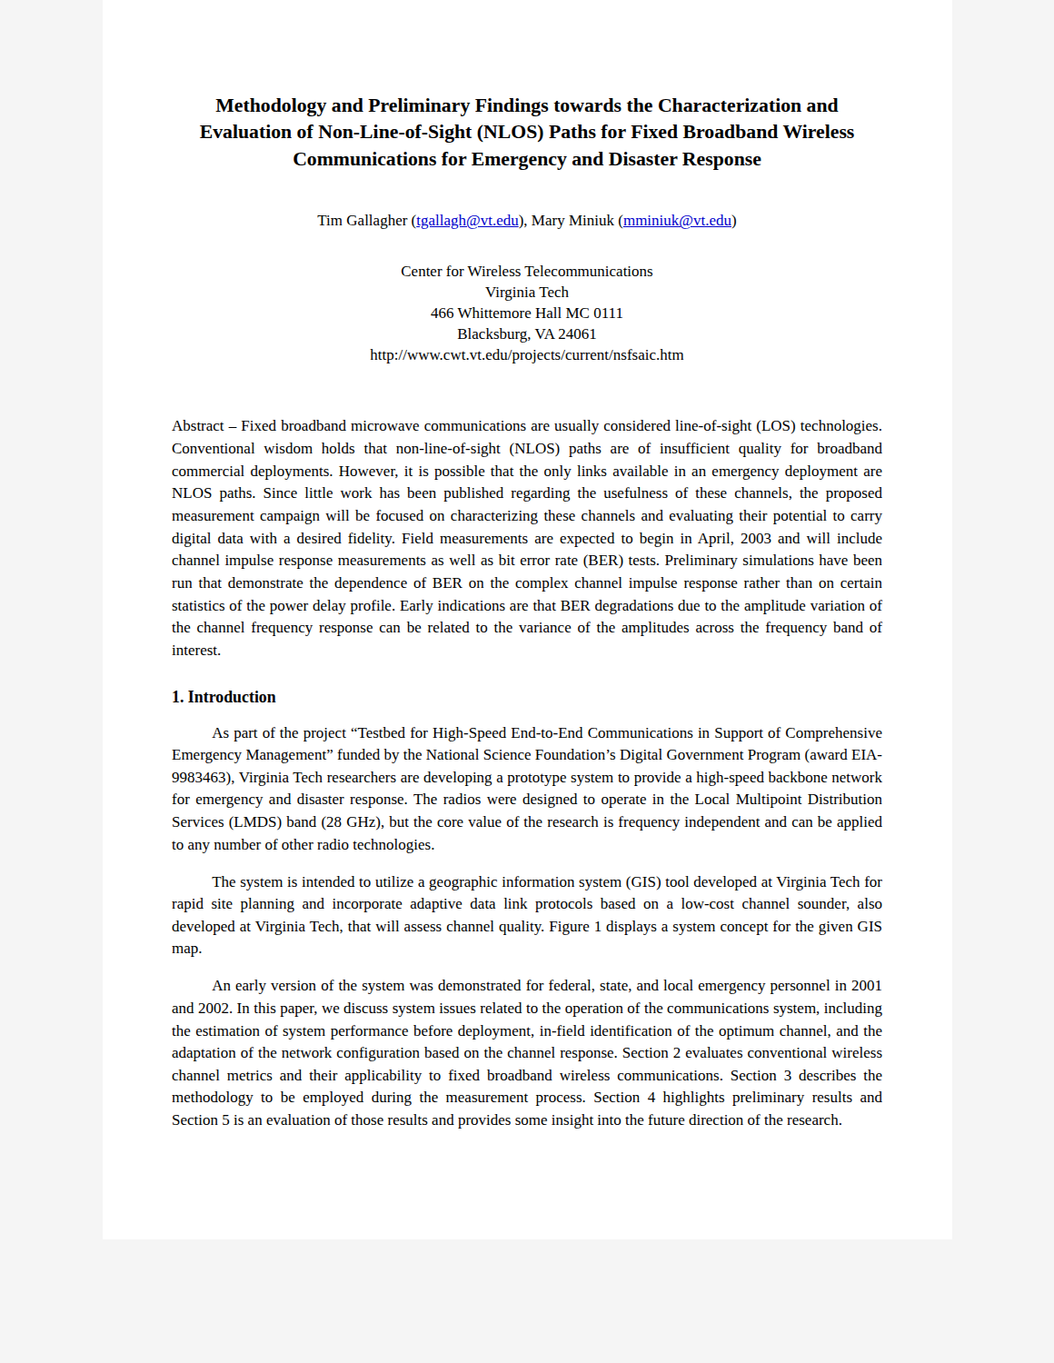Methodology and Preliminary Findings towards the Characterization and Evaluation of Non-Line-of-Sight (NLOS) Paths for Fixed Broadband Wireless Communications for Emergency and Disaster Response
Tim Gallagher (tgallagh@vt.edu), Mary Miniuk (mminiuk@vt.edu)
Center for Wireless Telecommunications
Virginia Tech
466 Whittemore Hall MC 0111
Blacksburg, VA 24061
http://www.cwt.vt.edu/projects/current/nsfsaic.htm
Abstract – Fixed broadband microwave communications are usually considered line-of-sight (LOS) technologies. Conventional wisdom holds that non-line-of-sight (NLOS) paths are of insufficient quality for broadband commercial deployments. However, it is possible that the only links available in an emergency deployment are NLOS paths. Since little work has been published regarding the usefulness of these channels, the proposed measurement campaign will be focused on characterizing these channels and evaluating their potential to carry digital data with a desired fidelity. Field measurements are expected to begin in April, 2003 and will include channel impulse response measurements as well as bit error rate (BER) tests. Preliminary simulations have been run that demonstrate the dependence of BER on the complex channel impulse response rather than on certain statistics of the power delay profile. Early indications are that BER degradations due to the amplitude variation of the channel frequency response can be related to the variance of the amplitudes across the frequency band of interest.
1. Introduction
As part of the project “Testbed for High-Speed End-to-End Communications in Support of Comprehensive Emergency Management” funded by the National Science Foundation’s Digital Government Program (award EIA- 9983463), Virginia Tech researchers are developing a prototype system to provide a high-speed backbone network for emergency and disaster response. The radios were designed to operate in the Local Multipoint Distribution Services (LMDS) band (28 GHz), but the core value of the research is frequency independent and can be applied to any number of other radio technologies.
The system is intended to utilize a geographic information system (GIS) tool developed at Virginia Tech for rapid site planning and incorporate adaptive data link protocols based on a low-cost channel sounder, also developed at Virginia Tech, that will assess channel quality. Figure 1 displays a system concept for the given GIS map.
An early version of the system was demonstrated for federal, state, and local emergency personnel in 2001 and 2002. In this paper, we discuss system issues related to the operation of the communications system, including the estimation of system performance before deployment, in-field identification of the optimum channel, and the adaptation of the network configuration based on the channel response. Section 2 evaluates conventional wireless channel metrics and their applicability to fixed broadband wireless communications. Section 3 describes the methodology to be employed during the measurement process. Section 4 highlights preliminary results and Section 5 is an evaluation of those results and provides some insight into the future direction of the research.